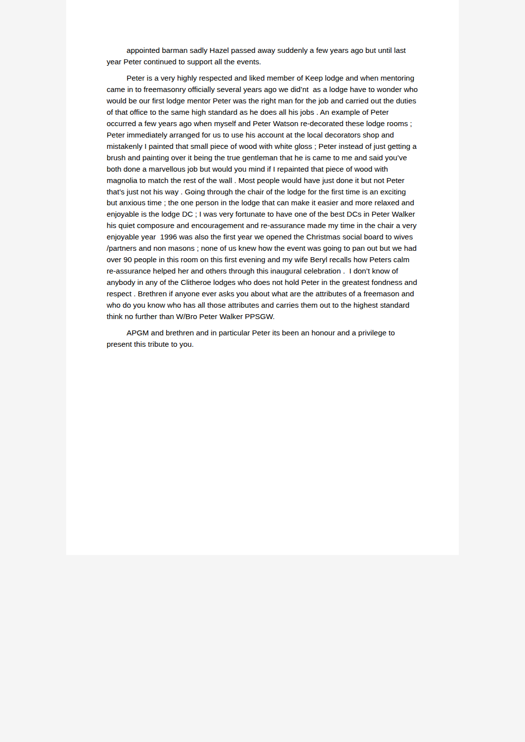appointed barman sadly Hazel passed away suddenly a few years ago but until last year Peter continued to support all the events.
Peter is a very highly respected and liked member of Keep lodge and when mentoring came in to freemasonry officially several years ago we did’nt as a lodge have to wonder who would be our first lodge mentor Peter was the right man for the job and carried out the duties of that office to the same high standard as he does all his jobs . An example of Peter occurred a few years ago when myself and Peter Watson re-decorated these lodge rooms ; Peter immediately arranged for us to use his account at the local decorators shop and mistakenly I painted that small piece of wood with white gloss ; Peter instead of just getting a brush and painting over it being the true gentleman that he is came to me and said you’ve both done a marvellous job but would you mind if I repainted that piece of wood with magnolia to match the rest of the wall . Most people would have just done it but not Peter that’s just not his way . Going through the chair of the lodge for the first time is an exciting but anxious time ; the one person in the lodge that can make it easier and more relaxed and enjoyable is the lodge DC ; I was very fortunate to have one of the best DCs in Peter Walker his quiet composure and encouragement and re-assurance made my time in the chair a very enjoyable year 1996 was also the first year we opened the Christmas social board to wives /partners and non masons ; none of us knew how the event was going to pan out but we had over 90 people in this room on this first evening and my wife Beryl recalls how Peters calm re-assurance helped her and others through this inaugural celebration . I don’t know of anybody in any of the Clitheroe lodges who does not hold Peter in the greatest fondness and respect . Brethren if anyone ever asks you about what are the attributes of a freemason and who do you know who has all those attributes and carries them out to the highest standard think no further than W/Bro Peter Walker PPSGW.
APGM and brethren and in particular Peter its been an honour and a privilege to present this tribute to you.